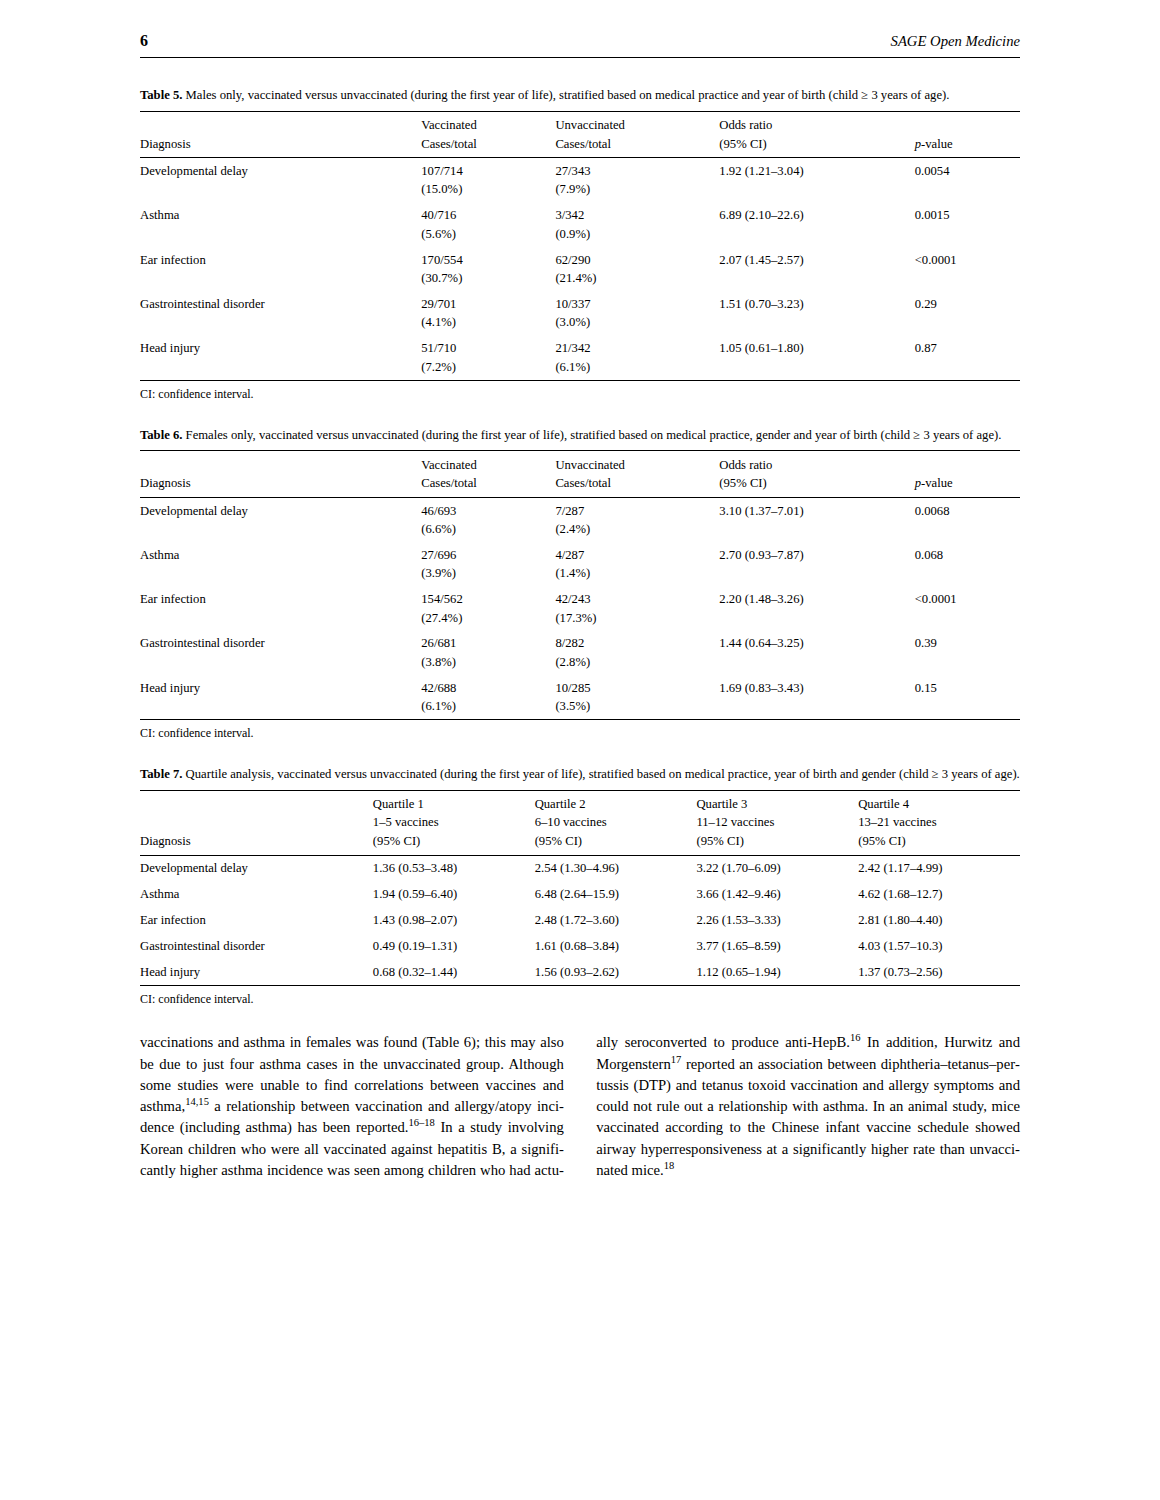6 SAGE Open Medicine
Table 5. Males only, vaccinated versus unvaccinated (during the first year of life), stratified based on medical practice and year of birth (child ≥ 3 years of age).
| Diagnosis | Vaccinated Cases/total | Unvaccinated Cases/total | Odds ratio (95% CI) | p -value |
| --- | --- | --- | --- | --- |
| Developmental delay | 107/714 (15.0%) | 27/343 (7.9%) | 1.92 (1.21–3.04) | 0.0054 |
| Asthma | 40/716 (5.6%) | 3/342 (0.9%) | 6.89 (2.10–22.6) | 0.0015 |
| Ear infection | 170/554 (30.7%) | 62/290 (21.4%) | 2.07 (1.45–2.57) | <0.0001 |
| Gastrointestinal disorder | 29/701 (4.1%) | 10/337 (3.0%) | 1.51 (0.70–3.23) | 0.29 |
| Head injury | 51/710 (7.2%) | 21/342 (6.1%) | 1.05 (0.61–1.80) | 0.87 |
CI: confidence interval.
Table 6. Females only, vaccinated versus unvaccinated (during the first year of life), stratified based on medical practice, gender and year of birth (child ≥ 3 years of age).
| Diagnosis | Vaccinated Cases/total | Unvaccinated Cases/total | Odds ratio (95% CI) | p -value |
| --- | --- | --- | --- | --- |
| Developmental delay | 46/693 (6.6%) | 7/287 (2.4%) | 3.10 (1.37–7.01) | 0.0068 |
| Asthma | 27/696 (3.9%) | 4/287 (1.4%) | 2.70 (0.93–7.87) | 0.068 |
| Ear infection | 154/562 (27.4%) | 42/243 (17.3%) | 2.20 (1.48–3.26) | <0.0001 |
| Gastrointestinal disorder | 26/681 (3.8%) | 8/282 (2.8%) | 1.44 (0.64–3.25) | 0.39 |
| Head injury | 42/688 (6.1%) | 10/285 (3.5%) | 1.69 (0.83–3.43) | 0.15 |
CI: confidence interval.
Table 7. Quartile analysis, vaccinated versus unvaccinated (during the first year of life), stratified based on medical practice, year of birth and gender (child ≥ 3 years of age).
| Diagnosis | Quartile 1 1–5 vaccines (95% CI) | Quartile 2 6–10 vaccines (95% CI) | Quartile 3 11–12 vaccines (95% CI) | Quartile 4 13–21 vaccines (95% CI) |
| --- | --- | --- | --- | --- |
| Developmental delay | 1.36 (0.53–3.48) | 2.54 (1.30–4.96) | 3.22 (1.70–6.09) | 2.42 (1.17–4.99) |
| Asthma | 1.94 (0.59–6.40) | 6.48 (2.64–15.9) | 3.66 (1.42–9.46) | 4.62 (1.68–12.7) |
| Ear infection | 1.43 (0.98–2.07) | 2.48 (1.72–3.60) | 2.26 (1.53–3.33) | 2.81 (1.80–4.40) |
| Gastrointestinal disorder | 0.49 (0.19–1.31) | 1.61 (0.68–3.84) | 3.77 (1.65–8.59) | 4.03 (1.57–10.3) |
| Head injury | 0.68 (0.32–1.44) | 1.56 (0.93–2.62) | 1.12 (0.65–1.94) | 1.37 (0.73–2.56) |
CI: confidence interval.
vaccinations and asthma in females was found (Table 6); this may also be due to just four asthma cases in the unvaccinated group. Although some studies were unable to find correlations between vaccines and asthma,14,15 a relationship between vaccination and allergy/atopy incidence (including asthma) has been reported.16–18 In a study involving Korean children who were all vaccinated against hepatitis B, a significantly higher asthma incidence was seen among children who had actually seroconverted to produce anti-HepB.16 In addition, Hurwitz and Morgenstern17 reported an association between diphtheria–tetanus–pertussis (DTP) and tetanus toxoid vaccination and allergy symptoms and could not rule out a relationship with asthma. In an animal study, mice vaccinated according to the Chinese infant vaccine schedule showed airway hyperresponsiveness at a significantly higher rate than unvaccinated mice.18